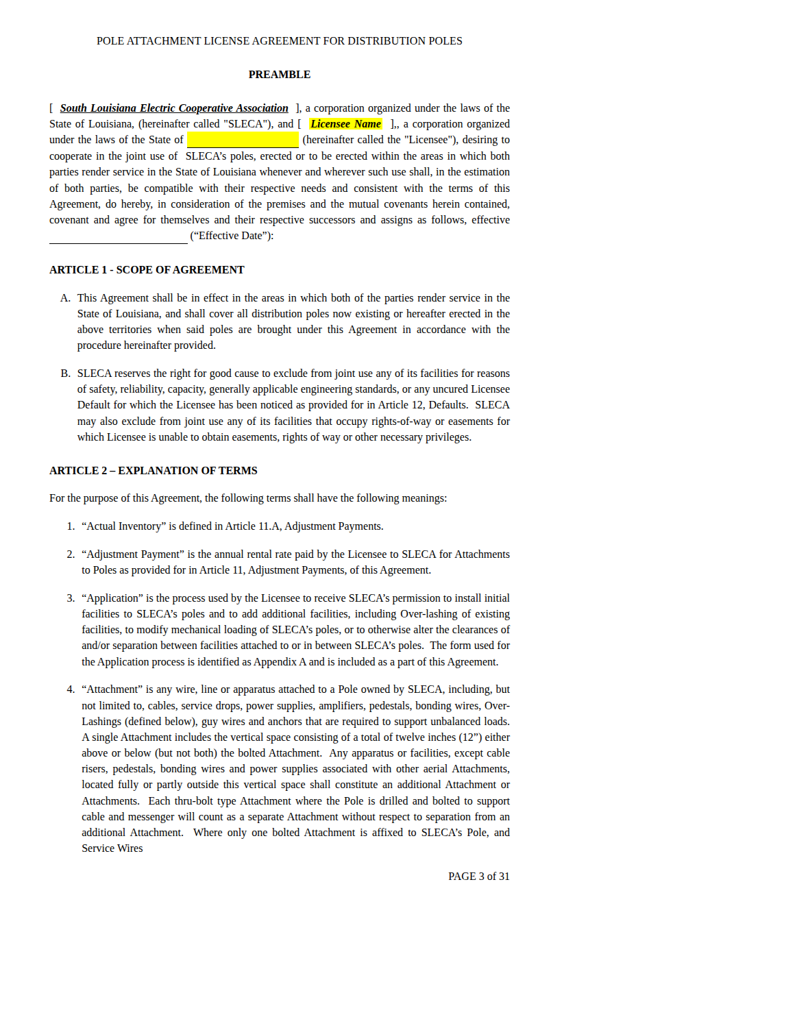POLE ATTACHMENT LICENSE AGREEMENT FOR DISTRIBUTION POLES
PREAMBLE
[ South Louisiana Electric Cooperative Association ], a corporation organized under the laws of the State of Louisiana, (hereinafter called "SLECA"), and [ Licensee Name ],, a corporation organized under the laws of the State of (hereinafter called the "Licensee"), desiring to cooperate in the joint use of SLECA’s poles, erected or to be erected within the areas in which both parties render service in the State of Louisiana whenever and wherever such use shall, in the estimation of both parties, be compatible with their respective needs and consistent with the terms of this Agreement, do hereby, in consideration of the premises and the mutual covenants herein contained, covenant and agree for themselves and their respective successors and assigns as follows, effective (“Effective Date”):
ARTICLE 1 - SCOPE OF AGREEMENT
This Agreement shall be in effect in the areas in which both of the parties render service in the State of Louisiana, and shall cover all distribution poles now existing or hereafter erected in the above territories when said poles are brought under this Agreement in accordance with the procedure hereinafter provided.
SLECA reserves the right for good cause to exclude from joint use any of its facilities for reasons of safety, reliability, capacity, generally applicable engineering standards, or any uncured Licensee Default for which the Licensee has been noticed as provided for in Article 12, Defaults. SLECA may also exclude from joint use any of its facilities that occupy rights-of-way or easements for which Licensee is unable to obtain easements, rights of way or other necessary privileges.
ARTICLE 2 – EXPLANATION OF TERMS
For the purpose of this Agreement, the following terms shall have the following meanings:
“Actual Inventory” is defined in Article 11.A, Adjustment Payments.
“Adjustment Payment” is the annual rental rate paid by the Licensee to SLECA for Attachments to Poles as provided for in Article 11, Adjustment Payments, of this Agreement.
“Application” is the process used by the Licensee to receive SLECA’s permission to install initial facilities to SLECA’s poles and to add additional facilities, including Over-lashing of existing facilities, to modify mechanical loading of SLECA’s poles, or to otherwise alter the clearances of and/or separation between facilities attached to or in between SLECA’s poles. The form used for the Application process is identified as Appendix A and is included as a part of this Agreement.
“Attachment” is any wire, line or apparatus attached to a Pole owned by SLECA, including, but not limited to, cables, service drops, power supplies, amplifiers, pedestals, bonding wires, Over-Lashings (defined below), guy wires and anchors that are required to support unbalanced loads. A single Attachment includes the vertical space consisting of a total of twelve inches (12”) either above or below (but not both) the bolted Attachment. Any apparatus or facilities, except cable risers, pedestals, bonding wires and power supplies associated with other aerial Attachments, located fully or partly outside this vertical space shall constitute an additional Attachment or Attachments. Each thru-bolt type Attachment where the Pole is drilled and bolted to support cable and messenger will count as a separate Attachment without respect to separation from an additional Attachment. Where only one bolted Attachment is affixed to SLECA’s Pole, and Service Wires
PAGE 3 of 31